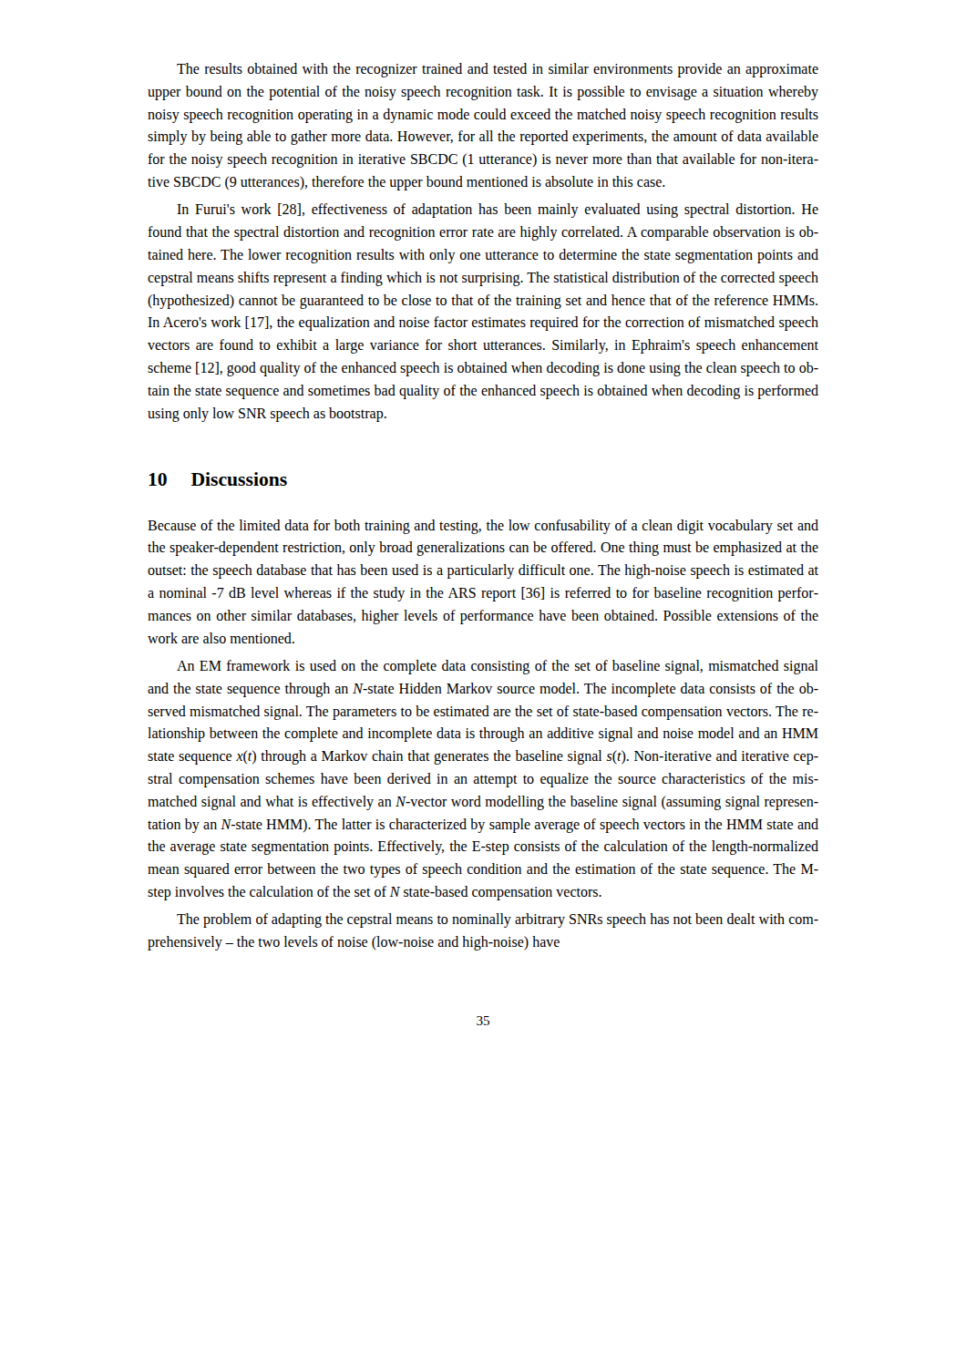The results obtained with the recognizer trained and tested in similar environments provide an approximate upper bound on the potential of the noisy speech recognition task. It is possible to envisage a situation whereby noisy speech recognition operating in a dynamic mode could exceed the matched noisy speech recognition results simply by being able to gather more data. However, for all the reported experiments, the amount of data available for the noisy speech recognition in iterative SBCDC (1 utterance) is never more than that available for non-iterative SBCDC (9 utterances), therefore the upper bound mentioned is absolute in this case.
In Furui's work [28], effectiveness of adaptation has been mainly evaluated using spectral distortion. He found that the spectral distortion and recognition error rate are highly correlated. A comparable observation is obtained here. The lower recognition results with only one utterance to determine the state segmentation points and cepstral means shifts represent a finding which is not surprising. The statistical distribution of the corrected speech (hypothesized) cannot be guaranteed to be close to that of the training set and hence that of the reference HMMs. In Acero's work [17], the equalization and noise factor estimates required for the correction of mismatched speech vectors are found to exhibit a large variance for short utterances. Similarly, in Ephraim's speech enhancement scheme [12], good quality of the enhanced speech is obtained when decoding is done using the clean speech to obtain the state sequence and sometimes bad quality of the enhanced speech is obtained when decoding is performed using only low SNR speech as bootstrap.
10 Discussions
Because of the limited data for both training and testing, the low confusability of a clean digit vocabulary set and the speaker-dependent restriction, only broad generalizations can be offered. One thing must be emphasized at the outset: the speech database that has been used is a particularly difficult one. The high-noise speech is estimated at a nominal -7 dB level whereas if the study in the ARS report [36] is referred to for baseline recognition performances on other similar databases, higher levels of performance have been obtained. Possible extensions of the work are also mentioned.
An EM framework is used on the complete data consisting of the set of baseline signal, mismatched signal and the state sequence through an N-state Hidden Markov source model. The incomplete data consists of the observed mismatched signal. The parameters to be estimated are the set of state-based compensation vectors. The relationship between the complete and incomplete data is through an additive signal and noise model and an HMM state sequence x(t) through a Markov chain that generates the baseline signal s(t). Non-iterative and iterative cepstral compensation schemes have been derived in an attempt to equalize the source characteristics of the mismatched signal and what is effectively an N-vector word modelling the baseline signal (assuming signal representation by an N-state HMM). The latter is characterized by sample average of speech vectors in the HMM state and the average state segmentation points. Effectively, the E-step consists of the calculation of the length-normalized mean squared error between the two types of speech condition and the estimation of the state sequence. The M-step involves the calculation of the set of N state-based compensation vectors.
The problem of adapting the cepstral means to nominally arbitrary SNRs speech has not been dealt with comprehensively – the two levels of noise (low-noise and high-noise) have
35